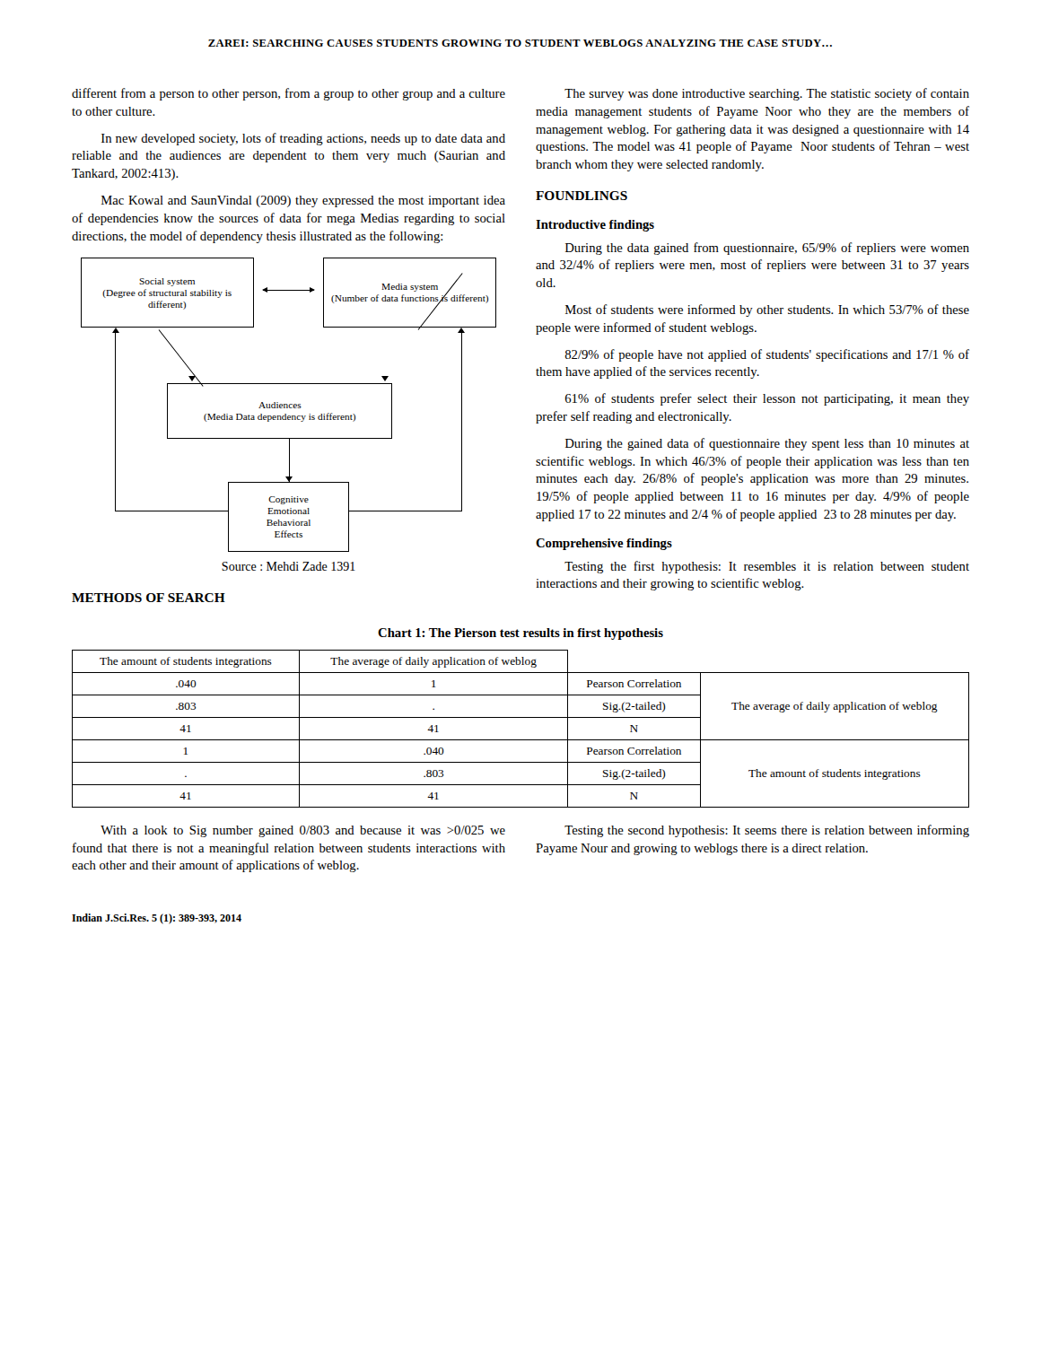Zarei: Searching Causes Students Growing to Student Weblogs Analyzing the Case Study…
different from a person to other person, from a group to other group and a culture to other culture.
In new developed society, lots of treading actions, needs up to date data and reliable and the audiences are dependent to them very much (Saurian and Tankard, 2002:413).
Mac Kowal and SaunVindal (2009) they expressed the most important idea of dependencies know the sources of data for mega Medias regarding to social directions, the model of dependency thesis illustrated as the following:
Social system
(Degree of structural stability is different)
Media system
(Number of data functions is different)
Audiences
(Media Data dependency is different)
Cognitive
Emotional
Behavioral
Effects
Source : Mehdi Zade 1391
Methods of Search
The survey was done introductive searching. The statistic society of contain media management students of Payame Noor who they are the members of management weblog. For gathering data it was designed a questionnaire with 14 questions. The model was 41 people of Payame Noor students of Tehran – west branch whom they were selected randomly.
Foundlings
Introductive findings
During the data gained from questionnaire, 65/9% of repliers were women and 32/4% of repliers were men, most of repliers were between 31 to 37 years old.
Most of students were informed by other students. In which 53/7% of these people were informed of student weblogs.
82/9% of people have not applied of students' specifications and 17/1 % of them have applied of the services recently.
61% of students prefer select their lesson not participating, it mean they prefer self reading and electronically.
During the gained data of questionnaire they spent less than 10 minutes at scientific weblogs. In which 46/3% of people their application was less than ten minutes each day. 26/8% of people's application was more than 29 minutes. 19/5% of people applied between 11 to 16 minutes per day. 4/9% of people applied 17 to 22 minutes and 2/4 % of people applied 23 to 28 minutes per day.
Comprehensive findings
Testing the first hypothesis: It resembles it is relation between student interactions and their growing to scientific weblog.
Chart 1: The Pierson test results in first hypothesis
| The amount of students integrations | The average of daily application of weblog | | |
| .040 | 1 | Pearson Correlation | The average of daily application of weblog |
| .803 | . | Sig.(2-tailed) |
| 41 | 41 | N |
| 1 | .040 | Pearson Correlation | The amount of students integrations |
| . | .803 | Sig.(2-tailed) |
| 41 | 41 | N |
With a look to Sig number gained 0/803 and because it was >0/025 we found that there is not a meaningful relation between students interactions with each other and their amount of applications of weblog.
Testing the second hypothesis: It seems there is relation between informing Payame Nour and growing to weblogs there is a direct relation.
Indian J.Sci.Res. 5 (1): 389-393, 2014